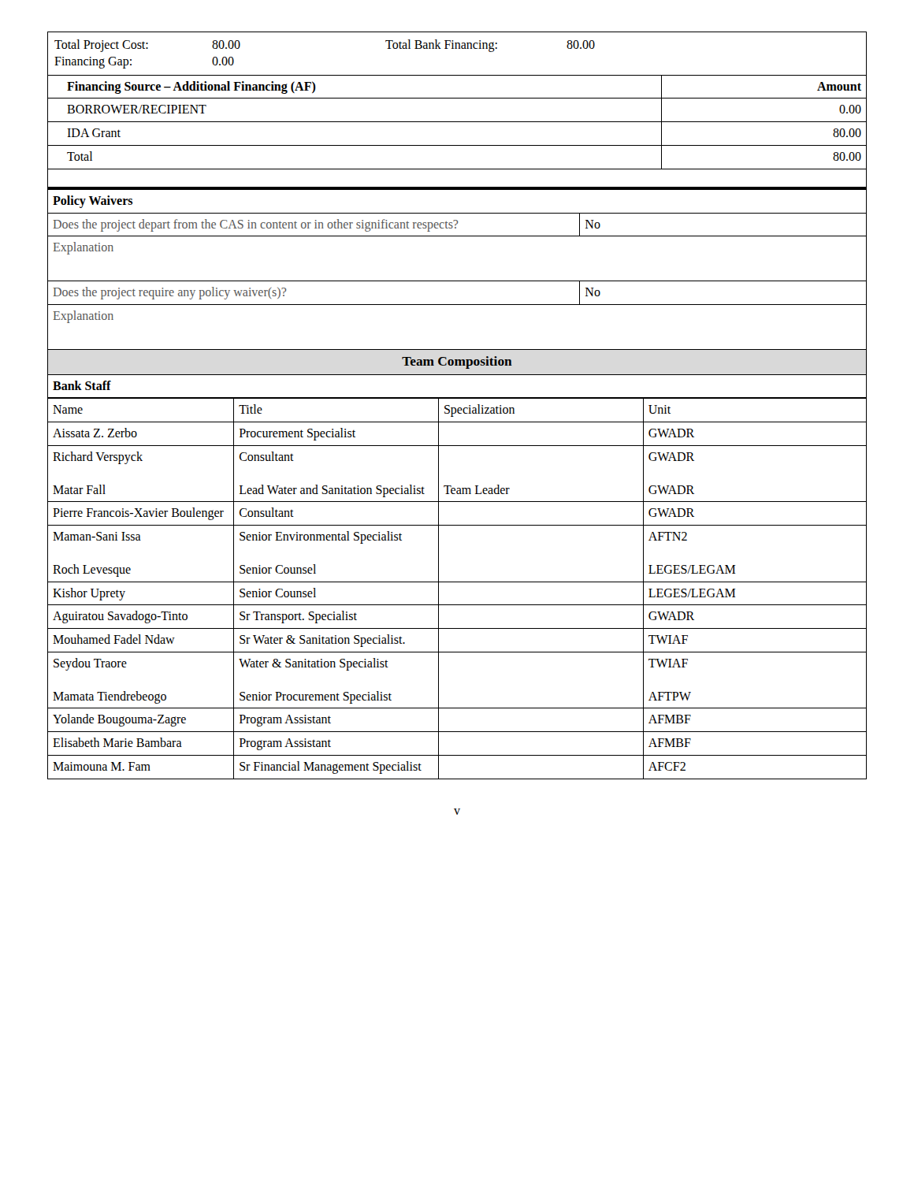Total Project Cost: 80.00 Total Bank Financing: 80.00
Financing Gap: 0.00
| Financing Source – Additional Financing (AF) | Amount |
| BORROWER/RECIPIENT | 0.00 |
| IDA Grant | 80.00 |
| Total | 80.00 |
| Policy Waivers |
| Does the project depart from the CAS in content or in other significant respects? | No |
| Explanation |
| Does the project require any policy waiver(s)? | No |
| Explanation |
| Team Composition |
| Bank Staff |
| Name | Title | Specialization | Unit |
| --- | --- | --- | --- |
| Aissata Z. Zerbo | Procurement Specialist | | GWADR |
| Richard Verspyck Matar Fall | Consultant Lead Water and Sanitation Specialist | Team Leader | GWADR GWADR |
| Pierre Francois-Xavier Boulenger | Consultant | | GWADR |
| Maman-Sani Issa Roch Levesque | Senior Environmental Specialist Senior Counsel | | AFTN2 LEGES/LEGAM |
| Kishor Uprety | Senior Counsel | | LEGES/LEGAM |
| Aguiratou Savadogo-Tinto | Sr Transport. Specialist | | GWADR |
| Mouhamed Fadel Ndaw | Sr Water & Sanitation Specialist. | | TWIAF |
| Seydou Traore Mamata Tiendrebeogo | Water & Sanitation Specialist Senior Procurement Specialist | | TWIAF AFTPW |
| Yolande Bougouma-Zagre | Program Assistant | | AFMBF |
| Elisabeth Marie Bambara | Program Assistant | | AFMBF |
| Maimouna M. Fam | Sr Financial Management Specialist | | AFCF2 |
v